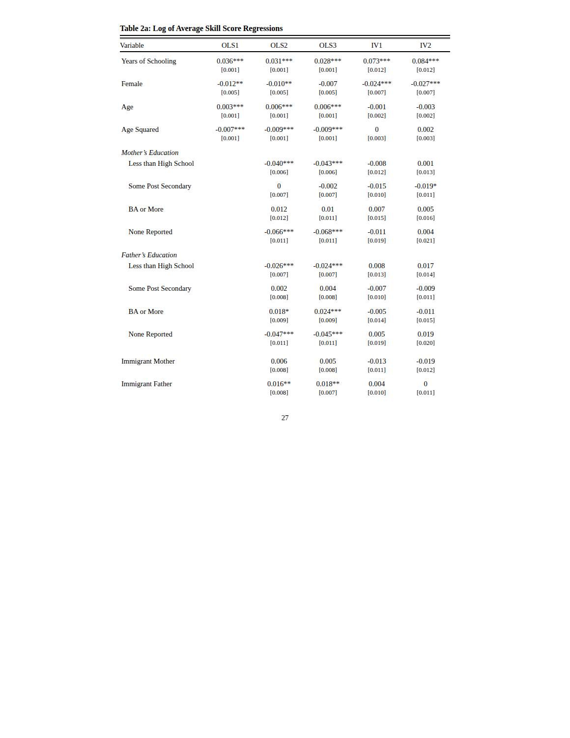Table 2a: Log of Average Skill Score Regressions
| Variable | OLS1 | OLS2 | OLS3 | IV1 | IV2 |
| --- | --- | --- | --- | --- | --- |
| Years of Schooling | 0.036*** [0.001] | 0.031*** [0.001] | 0.028*** [0.001] | 0.073*** [0.012] | 0.084*** [0.012] |
| Female | -0.012** [0.005] | -0.010** [0.005] | -0.007 [0.005] | -0.024*** [0.007] | -0.027*** [0.007] |
| Age | 0.003*** [0.001] | 0.006*** [0.001] | 0.006*** [0.001] | -0.001 [0.002] | -0.003 [0.002] |
| Age Squared | -0.007*** [0.001] | -0.009*** [0.001] | -0.009*** [0.001] | 0 [0.003] | 0.002 [0.003] |
| Mother’s Education | | | | | |
| Less than High School | | -0.040*** [0.006] | -0.043*** [0.006] | -0.008 [0.012] | 0.001 [0.013] |
| Some Post Secondary | | 0 [0.007] | -0.002 [0.007] | -0.015 [0.010] | -0.019* [0.011] |
| BA or More | | 0.012 [0.012] | 0.01 [0.011] | 0.007 [0.015] | 0.005 [0.016] |
| None Reported | | -0.066*** [0.011] | -0.068*** [0.011] | -0.011 [0.019] | 0.004 [0.021] |
| Father’s Education | | | | | |
| Less than High School | | -0.026*** [0.007] | -0.024*** [0.007] | 0.008 [0.013] | 0.017 [0.014] |
| Some Post Secondary | | 0.002 [0.008] | 0.004 [0.008] | -0.007 [0.010] | -0.009 [0.011] |
| BA or More | | 0.018* [0.009] | 0.024*** [0.009] | -0.005 [0.014] | -0.011 [0.015] |
| None Reported | | -0.047*** [0.011] | -0.045*** [0.011] | 0.005 [0.019] | 0.019 [0.020] |
| Immigrant Mother | | 0.006 [0.008] | 0.005 [0.008] | -0.013 [0.011] | -0.019 [0.012] |
| Immigrant Father | | 0.016** [0.008] | 0.018** [0.007] | 0.004 [0.010] | 0 [0.011] |
27